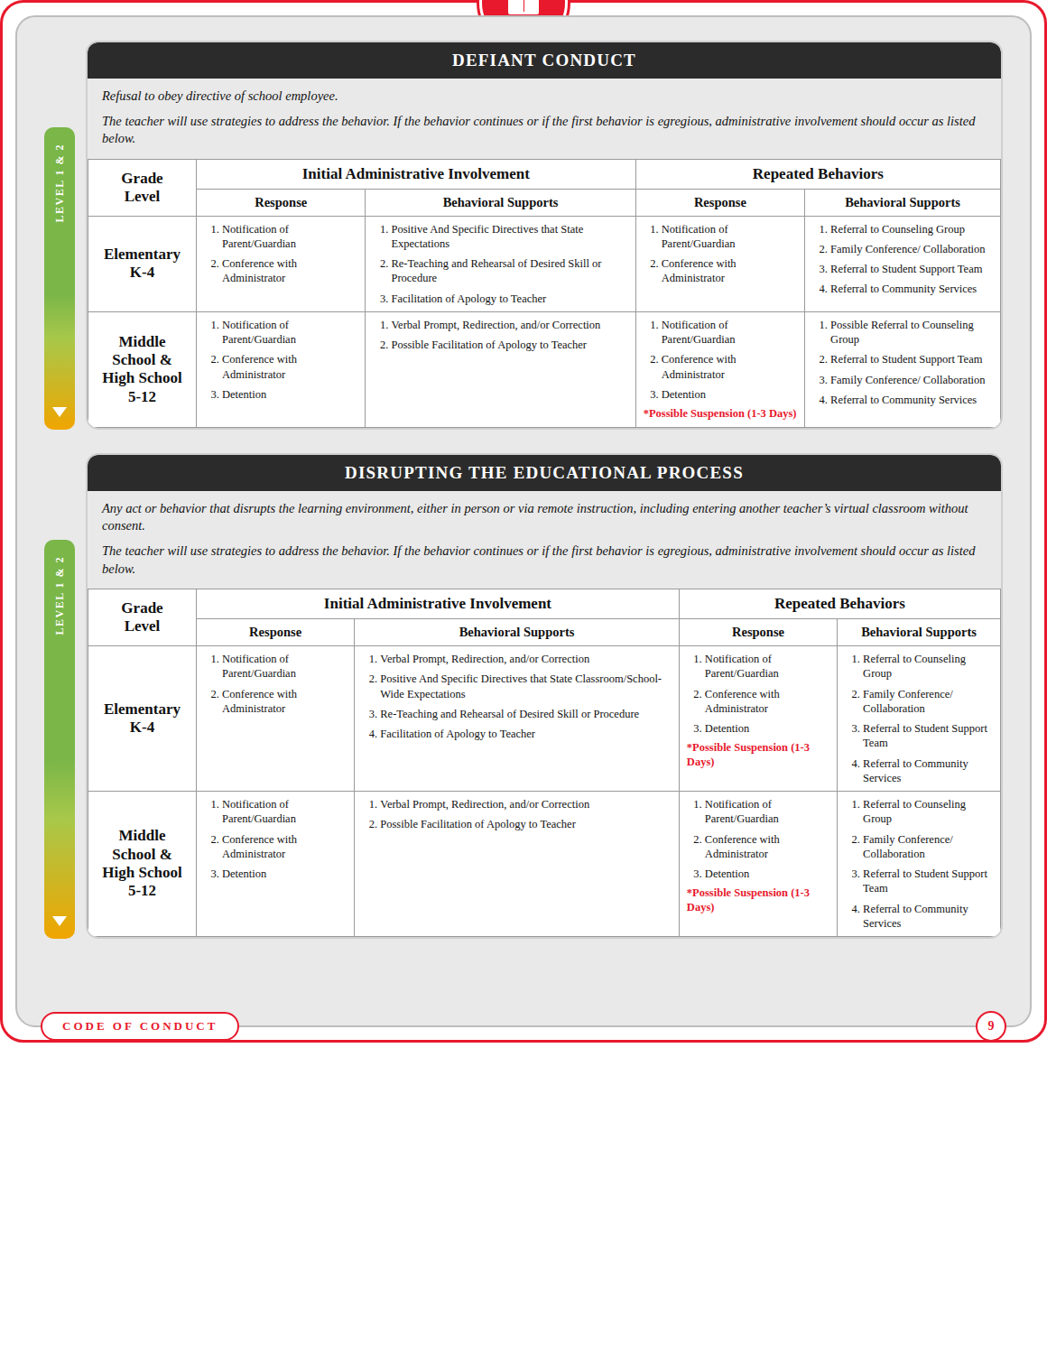LEVEL 1 & 2
DEFIANT CONDUCT
Refusal to obey directive of school employee.
The teacher will use strategies to address the behavior. If the behavior continues or if the first behavior is egregious, administrative involvement should occur as listed below.
| Grade Level | Initial Administrative Involvement | Repeated Behaviors |
| --- | --- | --- |
| Response | Behavioral Supports | Response | Behavioral Supports |
| Elementary K-4 | Notification of Parent/Guardian Conference with Administrator | Positive And Specific Directives that State Expectations Re-Teaching and Rehearsal of Desired Skill or Procedure Facilitation of Apology to Teacher | Notification of Parent/Guardian Conference with Administrator | Referral to Counseling Group Family Conference/ Collaboration Referral to Student Support Team Referral to Community Services |
| Middle School & High School 5-12 | Notification of Parent/Guardian Conference with Administrator Detention | Verbal Prompt, Redirection, and/or Correction Possible Facilitation of Apology to Teacher | Notification of Parent/Guardian Conference with Administrator Detention *Possible Suspension (1-3 Days) | Possible Referral to Counseling Group Referral to Student Support Team Family Conference/ Collaboration Referral to Community Services |
LEVEL 1 & 2
DISRUPTING THE EDUCATIONAL PROCESS
Any act or behavior that disrupts the learning environment, either in person or via remote instruction, including entering another teacher’s virtual classroom without consent.
The teacher will use strategies to address the behavior. If the behavior continues or if the first behavior is egregious, administrative involvement should occur as listed below.
| Grade Level | Initial Administrative Involvement | Repeated Behaviors |
| --- | --- | --- |
| Response | Behavioral Supports | Response | Behavioral Supports |
| Elementary K-4 | Notification of Parent/Guardian Conference with Administrator | Verbal Prompt, Redirection, and/or Correction Positive And Specific Directives that State Classroom/School-Wide Expectations Re-Teaching and Rehearsal of Desired Skill or Procedure Facilitation of Apology to Teacher | Notification of Parent/Guardian Conference with Administrator Detention *Possible Suspension (1-3 Days) | Referral to Counseling Group Family Conference/ Collaboration Referral to Student Support Team Referral to Community Services |
| Middle School & High School 5-12 | Notification of Parent/Guardian Conference with Administrator Detention | Verbal Prompt, Redirection, and/or Correction Possible Facilitation of Apology to Teacher | Notification of Parent/Guardian Conference with Administrator Detention *Possible Suspension (1-3 Days) | Referral to Counseling Group Family Conference/ Collaboration Referral to Student Support Team Referral to Community Services |
CODE OF CONDUCT
9